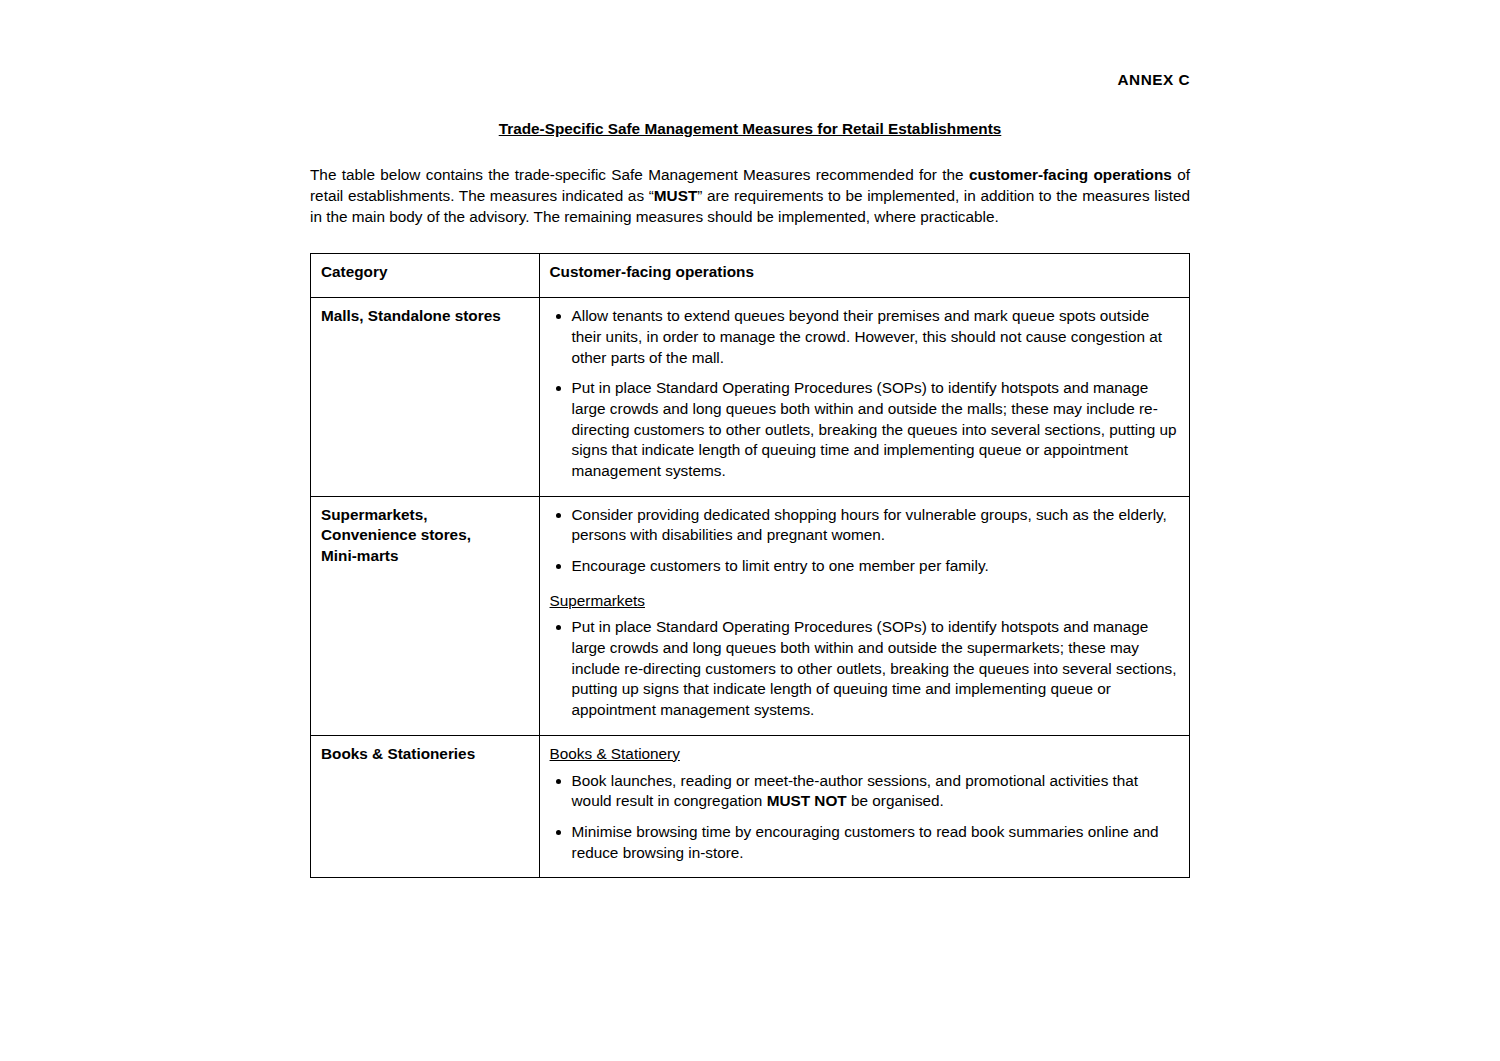ANNEX C
Trade-Specific Safe Management Measures for Retail Establishments
The table below contains the trade-specific Safe Management Measures recommended for the customer-facing operations of retail establishments. The measures indicated as “MUST” are requirements to be implemented, in addition to the measures listed in the main body of the advisory. The remaining measures should be implemented, where practicable.
| Category | Customer-facing operations |
| --- | --- |
| Malls, Standalone stores | Allow tenants to extend queues beyond their premises and mark queue spots outside their units, in order to manage the crowd. However, this should not cause congestion at other parts of the mall. Put in place Standard Operating Procedures (SOPs) to identify hotspots and manage large crowds and long queues both within and outside the malls; these may include re-directing customers to other outlets, breaking the queues into several sections, putting up signs that indicate length of queuing time and implementing queue or appointment management systems. |
| Supermarkets, Convenience stores, Mini-marts | Consider providing dedicated shopping hours for vulnerable groups, such as the elderly, persons with disabilities and pregnant women. Encourage customers to limit entry to one member per family. Supermarkets Put in place Standard Operating Procedures (SOPs) to identify hotspots and manage large crowds and long queues both within and outside the supermarkets; these may include re-directing customers to other outlets, breaking the queues into several sections, putting up signs that indicate length of queuing time and implementing queue or appointment management systems. |
| Books & Stationeries | Books & Stationery Book launches, reading or meet-the-author sessions, and promotional activities that would result in congregation MUST NOT be organised. Minimise browsing time by encouraging customers to read book summaries online and reduce browsing in-store. |